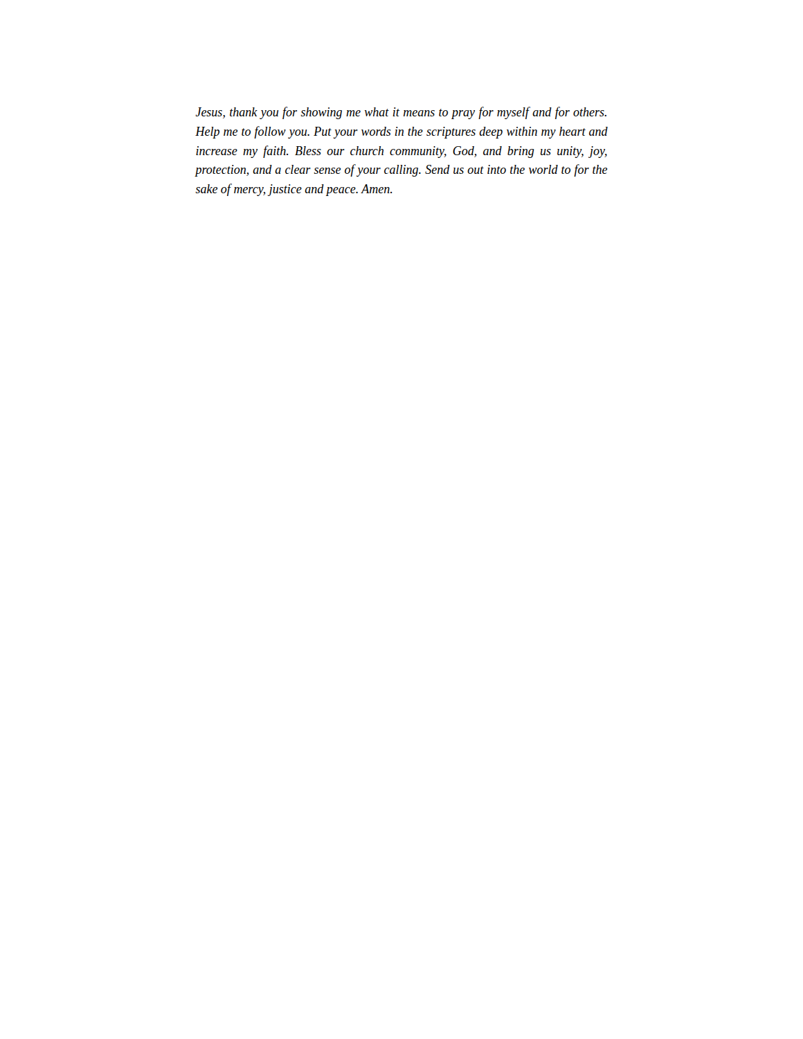Jesus, thank you for showing me what it means to pray for myself and for others. Help me to follow you. Put your words in the scriptures deep within my heart and increase my faith. Bless our church community, God, and bring us unity, joy, protection, and a clear sense of your calling. Send us out into the world to for the sake of mercy, justice and peace. Amen.